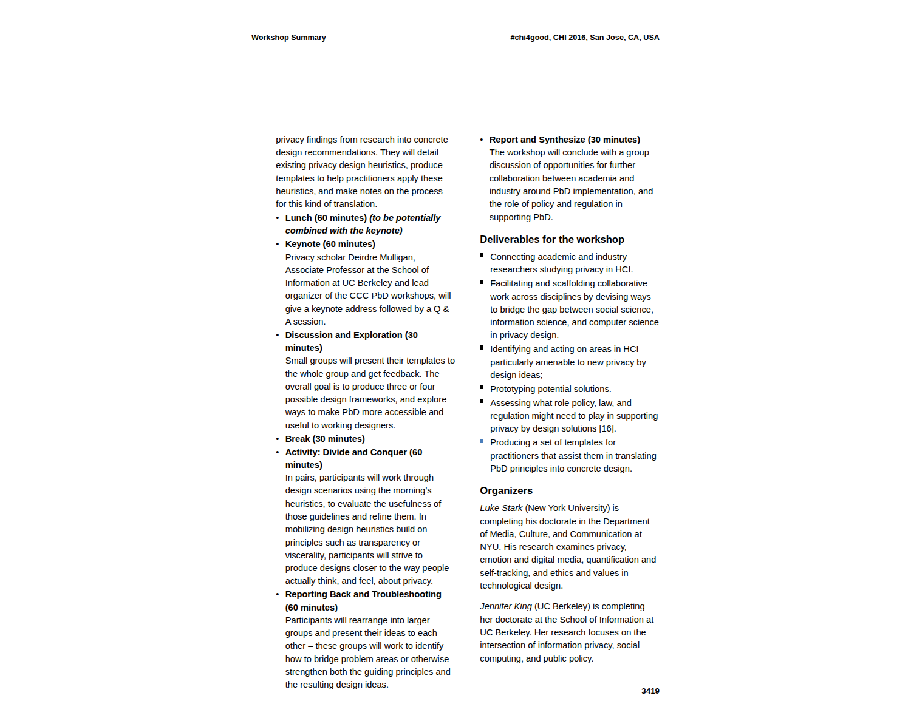Workshop Summary
#chi4good, CHI 2016, San Jose, CA, USA
privacy findings from research into concrete design recommendations. They will detail existing privacy design heuristics, produce templates to help practitioners apply these heuristics, and make notes on the process for this kind of translation.
•Lunch (60 minutes) (to be potentially combined with the keynote)
•Keynote (60 minutes) Privacy scholar Deirdre Mulligan, Associate Professor at the School of Information at UC Berkeley and lead organizer of the CCC PbD workshops, will give a keynote address followed by a Q & A session.
•Discussion and Exploration (30 minutes) Small groups will present their templates to the whole group and get feedback. The overall goal is to produce three or four possible design frameworks, and explore ways to make PbD more accessible and useful to working designers.
•Break (30 minutes)
•Activity: Divide and Conquer (60 minutes) In pairs, participants will work through design scenarios using the morning’s heuristics, to evaluate the usefulness of those guidelines and refine them. In mobilizing design heuristics build on principles such as transparency or viscerality, participants will strive to produce designs closer to the way people actually think, and feel, about privacy.
•Reporting Back and Troubleshooting (60 minutes) Participants will rearrange into larger groups and present their ideas to each other – these groups will work to identify how to bridge problem areas or otherwise strengthen both the guiding principles and the resulting design ideas.
•Report and Synthesize (30 minutes) The workshop will conclude with a group discussion of opportunities for further collaboration between academia and industry around PbD implementation, and the role of policy and regulation in supporting PbD.
Deliverables for the workshop
Connecting academic and industry researchers studying privacy in HCI.
Facilitating and scaffolding collaborative work across disciplines by devising ways to bridge the gap between social science, information science, and computer science in privacy design.
Identifying and acting on areas in HCI particularly amenable to new privacy by design ideas;
Prototyping potential solutions.
Assessing what role policy, law, and regulation might need to play in supporting privacy by design solutions [16].
Producing a set of templates for practitioners that assist them in translating PbD principles into concrete design.
Organizers
Luke Stark (New York University) is completing his doctorate in the Department of Media, Culture, and Communication at NYU. His research examines privacy, emotion and digital media, quantification and self-tracking, and ethics and values in technological design.
Jennifer King (UC Berkeley) is completing her doctorate at the School of Information at UC Berkeley. Her research focuses on the intersection of information privacy, social computing, and public policy.
3419